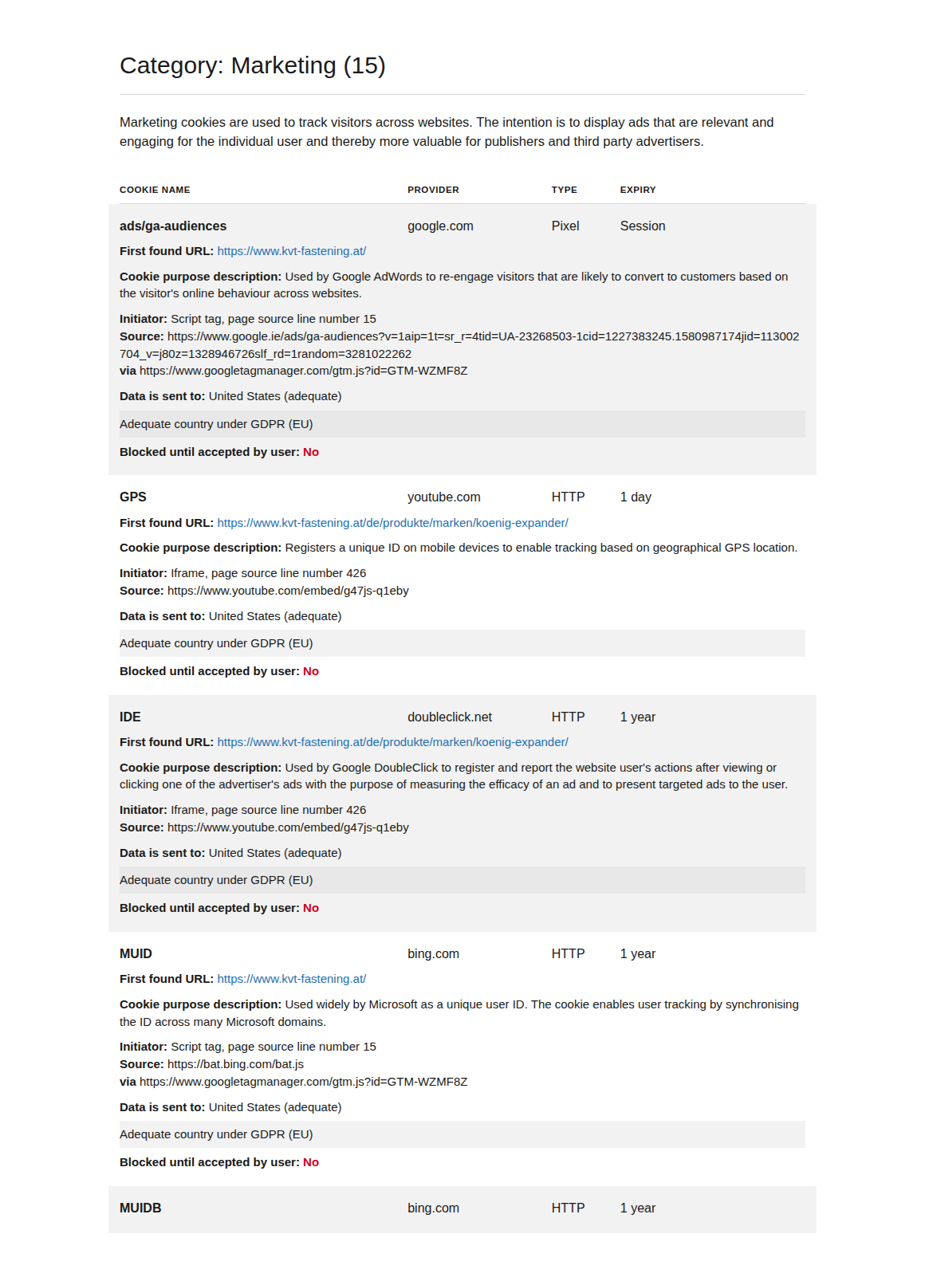Category: Marketing (15)
Marketing cookies are used to track visitors across websites. The intention is to display ads that are relevant and engaging for the individual user and thereby more valuable for publishers and third party advertisers.
Cookie name
Provider
Type
Expiry
ads/ga-audiences
google.com
Pixel
Session
First found URL: https://www.kvt-fastening.at/
Cookie purpose description: Used by Google AdWords to re-engage visitors that are likely to convert to customers based on the visitor's online behaviour across websites.
Initiator: Script tag, page source line number 15
Source: https://www.google.ie/ads/ga-audiences?v=1aip=1t=sr_r=4tid=UA-23268503-1cid=1227383245.1580987174jid=113002704_v=j80z=1328946726slf_rd=1random=3281022262
via https://www.googletagmanager.com/gtm.js?id=GTM-WZMF8Z
Data is sent to: United States (adequate)
Adequate country under GDPR (EU)
Blocked until accepted by user: No
GPS
youtube.com
HTTP
1 day
First found URL: https://www.kvt-fastening.at/de/produkte/marken/koenig-expander/
Cookie purpose description: Registers a unique ID on mobile devices to enable tracking based on geographical GPS location.
Initiator: Iframe, page source line number 426
Source: https://www.youtube.com/embed/g47js-q1eby
Data is sent to: United States (adequate)
Adequate country under GDPR (EU)
Blocked until accepted by user: No
IDE
doubleclick.net
HTTP
1 year
First found URL: https://www.kvt-fastening.at/de/produkte/marken/koenig-expander/
Cookie purpose description: Used by Google DoubleClick to register and report the website user's actions after viewing or clicking one of the advertiser's ads with the purpose of measuring the efficacy of an ad and to present targeted ads to the user.
Initiator: Iframe, page source line number 426
Source: https://www.youtube.com/embed/g47js-q1eby
Data is sent to: United States (adequate)
Adequate country under GDPR (EU)
Blocked until accepted by user: No
MUID
bing.com
HTTP
1 year
First found URL: https://www.kvt-fastening.at/
Cookie purpose description: Used widely by Microsoft as a unique user ID. The cookie enables user tracking by synchronising the ID across many Microsoft domains.
Initiator: Script tag, page source line number 15
Source: https://bat.bing.com/bat.js
via https://www.googletagmanager.com/gtm.js?id=GTM-WZMF8Z
Data is sent to: United States (adequate)
Adequate country under GDPR (EU)
Blocked until accepted by user: No
MUIDB
bing.com
HTTP
1 year